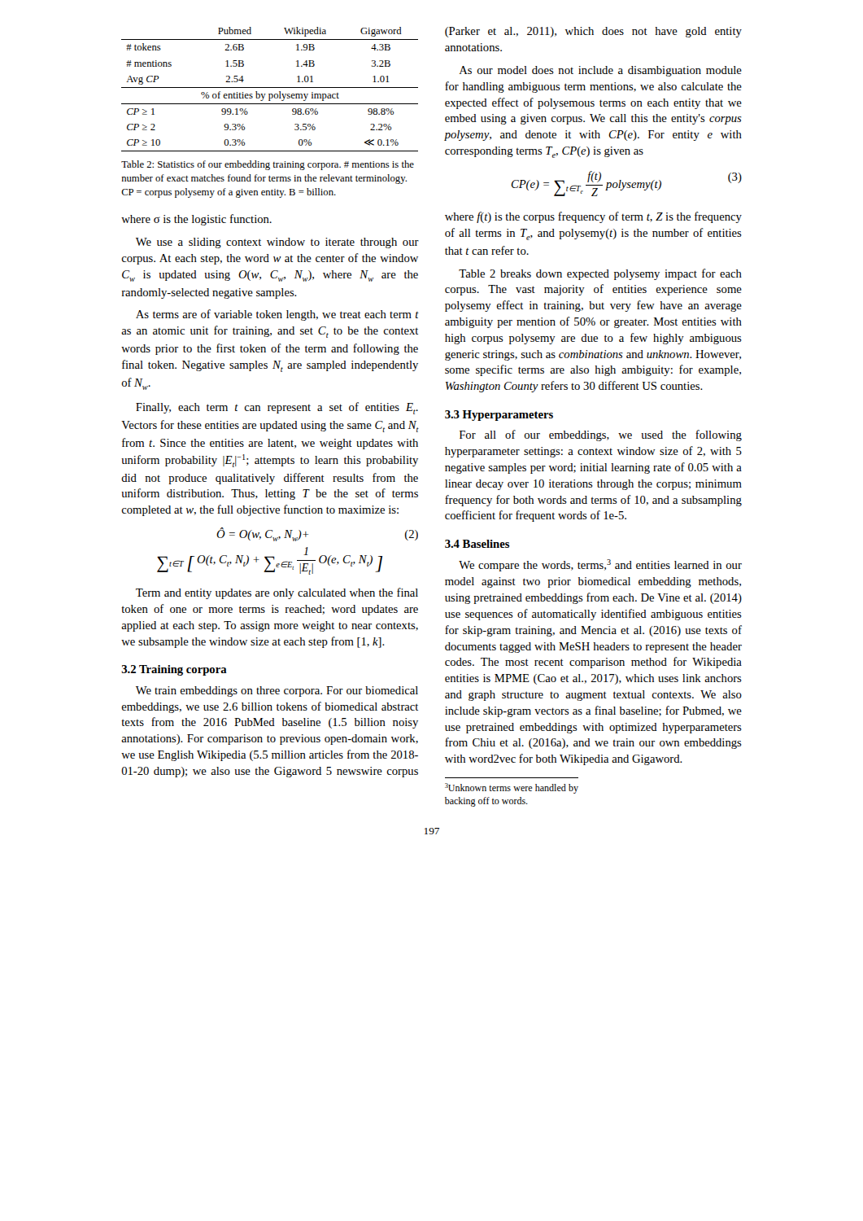| | Pubmed | Wikipedia | Gigaword |
| --- | --- | --- | --- |
| # tokens | 2.6B | 1.9B | 4.3B |
| # mentions | 1.5B | 1.4B | 3.2B |
| Avg CP | 2.54 | 1.01 | 1.01 |
| % of entities by polysemy impact |
| CP ≥ 1 | 99.1% | 98.6% | 98.8% |
| CP ≥ 2 | 9.3% | 3.5% | 2.2% |
| CP ≥ 10 | 0.3% | 0% | ≪ 0.1% |
Table 2: Statistics of our embedding training corpora. # mentions is the number of exact matches found for terms in the relevant terminology. CP = corpus polysemy of a given entity. B = billion.
where σ is the logistic function.
We use a sliding context window to iterate through our corpus. At each step, the word w at the center of the window Cw is updated using O(w, Cw, Nw), where Nw are the randomly-selected negative samples.
As terms are of variable token length, we treat each term t as an atomic unit for training, and set Ct to be the context words prior to the first token of the term and following the final token. Negative samples Nt are sampled independently of Nw.
Finally, each term t can represent a set of entities Et. Vectors for these entities are updated using the same Ct and Nt from t. Since the entities are latent, we weight updates with uniform probability |Et|−1; attempts to learn this probability did not produce qualitatively different results from the uniform distribution. Thus, letting T be the set of terms completed at w, the full objective function to maximize is:
(2)
Ô = O(w, Cw, Nw)+
∑t∈T [ O(t, Ct, Nt) + ∑e∈Et 1|Et| O(e, Ct, Nt) ]
Term and entity updates are only calculated when the final token of one or more terms is reached; word updates are applied at each step. To assign more weight to near contexts, we subsample the window size at each step from [1, k].
3.2 Training corpora
We train embeddings on three corpora. For our biomedical embeddings, we use 2.6 billion tokens of biomedical abstract texts from the 2016 PubMed baseline (1.5 billion noisy annotations). For comparison to previous open-domain work, we use English Wikipedia (5.5 million articles from the 2018-01-20 dump); we also use the Gigaword 5 newswire corpus (Parker et al., 2011), which does not have gold entity annotations.
As our model does not include a disambiguation module for handling ambiguous term mentions, we also calculate the expected effect of polysemous terms on each entity that we embed using a given corpus. We call this the entity's corpus polysemy, and denote it with CP(e). For entity e with corresponding terms Te, CP(e) is given as
(3)
CP(e) = ∑t∈Te f(t) Z polysemy(t)
where f(t) is the corpus frequency of term t, Z is the frequency of all terms in Te, and polysemy(t) is the number of entities that t can refer to.
Table 2 breaks down expected polysemy impact for each corpus. The vast majority of entities experience some polysemy effect in training, but very few have an average ambiguity per mention of 50% or greater. Most entities with high corpus polysemy are due to a few highly ambiguous generic strings, such as combinations and unknown. However, some specific terms are also high ambiguity: for example, Washington County refers to 30 different US counties.
3.3 Hyperparameters
For all of our embeddings, we used the following hyperparameter settings: a context window size of 2, with 5 negative samples per word; initial learning rate of 0.05 with a linear decay over 10 iterations through the corpus; minimum frequency for both words and terms of 10, and a subsampling coefficient for frequent words of 1e-5.
3.4 Baselines
We compare the words, terms,3 and entities learned in our model against two prior biomedical embedding methods, using pretrained embeddings from each. De Vine et al. (2014) use sequences of automatically identified ambiguous entities for skip-gram training, and Mencia et al. (2016) use texts of documents tagged with MeSH headers to represent the header codes. The most recent comparison method for Wikipedia entities is MPME (Cao et al., 2017), which uses link anchors and graph structure to augment textual contexts. We also include skip-gram vectors as a final baseline; for Pubmed, we use pretrained embeddings with optimized hyperparameters from Chiu et al. (2016a), and we train our own embeddings with word2vec for both Wikipedia and Gigaword.
3Unknown terms were handled by backing off to words.
197